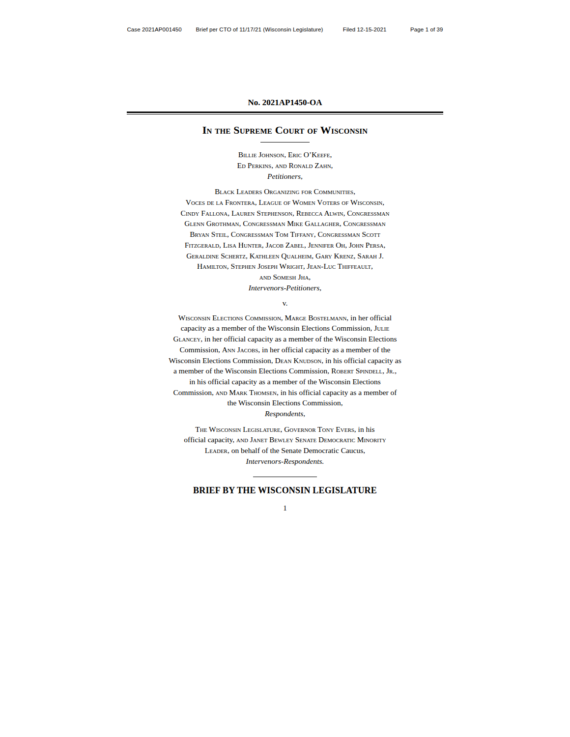Case 2021AP001450 Brief per CTO of 11/17/21 (Wisconsin Legislature) Filed 12-15-2021 Page 1 of 39
No. 2021AP1450-OA
In the Supreme Court of Wisconsin
Billie Johnson, Eric O’Keefe,
Ed Perkins, and Ronald Zahn,
Petitioners,
Black Leaders Organizing for Communities,
Voces de la Frontera, League of Women Voters of Wisconsin,
Cindy Fallona, Lauren Stephenson, Rebecca Alwin, Congressman
Glenn Grothman, Congressman Mike Gallagher, Congressman
Bryan Steil, Congressman Tom Tiffany, Congressman Scott
Fitzgerald, Lisa Hunter, Jacob Zabel, Jennifer Oh, John Persa,
Geraldine Schertz, Kathleen Qualheim, Gary Krenz, Sarah J.
Hamilton, Stephen Joseph Wright, Jean-Luc Thiffeault,
and Somesh Jha,
Intervenors-Petitioners,
v.
Wisconsin Elections Commission, Marge Bostelmann, in her official
capacity as a member of the Wisconsin Elections Commission, Julie
Glancey, in her official capacity as a member of the Wisconsin Elections
Commission, Ann Jacobs, in her official capacity as a member of the
Wisconsin Elections Commission, Dean Knudson, in his official capacity as
a member of the Wisconsin Elections Commission, Robert Spindell, Jr.,
in his official capacity as a member of the Wisconsin Elections
Commission, and Mark Thomsen, in his official capacity as a member of
the Wisconsin Elections Commission,
Respondents,
The Wisconsin Legislature, Governor Tony Evers, in his
official capacity, and Janet Bewley Senate Democratic Minority
Leader, on behalf of the Senate Democratic Caucus,
Intervenors-Respondents.
BRIEF BY THE WISCONSIN LEGISLATURE
1